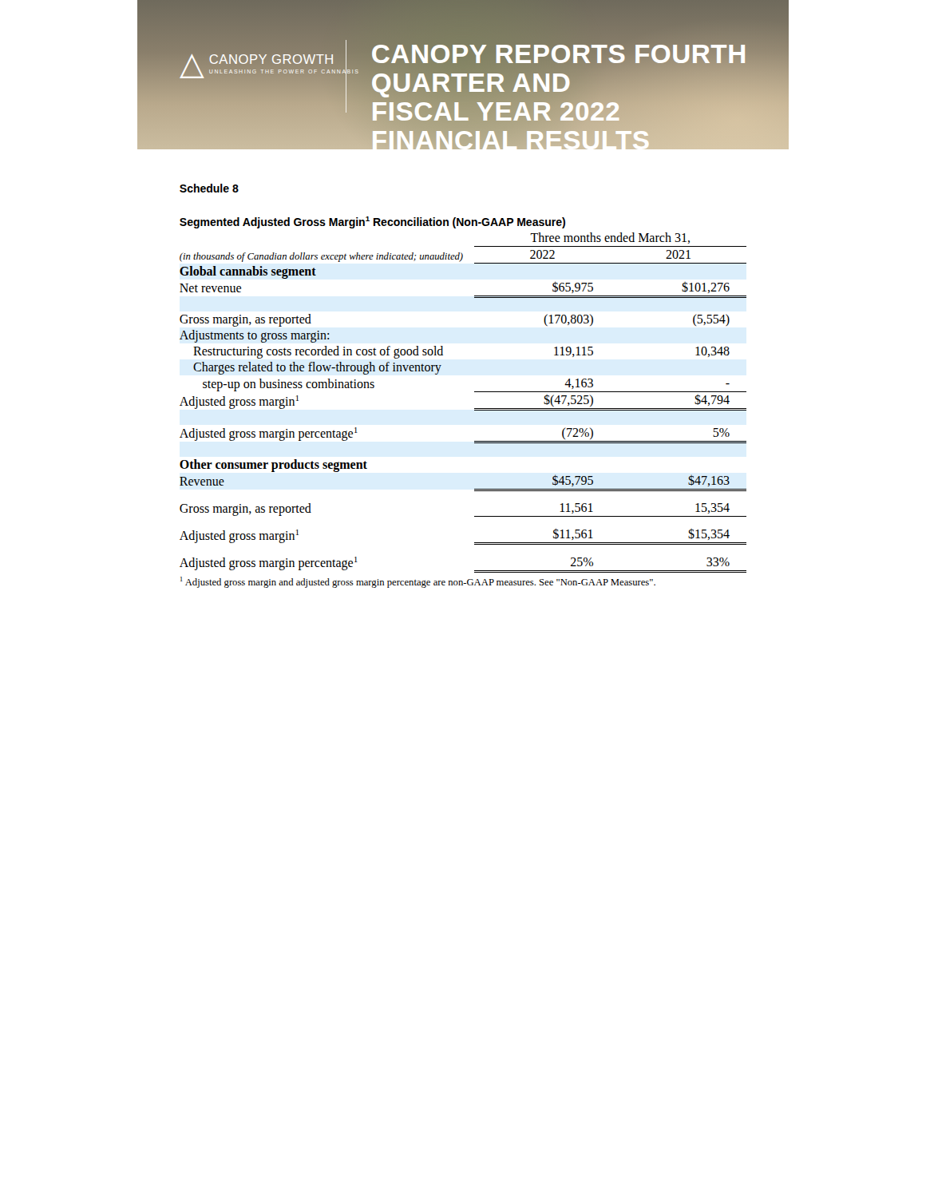△
CANOPY GROWTH
UNLEASHING THE POWER OF CANNABIS
Canopy Reports Fourth Quarter and
Fiscal Year 2022 Financial Results
Schedule 8
Segmented Adjusted Gross Margin1 Reconciliation (Non-GAAP Measure)
| | Three months ended March 31, |
| (in thousands of Canadian dollars except where indicated; unaudited) | 2022 | 2021 |
| Global cannabis segment | | |
| Net revenue | $65,975 | $101,276 |
| Gross margin, as reported | (170,803) | (5,554) |
| Adjustments to gross margin: | | |
| Restructuring costs recorded in cost of good sold | 119,115 | 10,348 |
| Charges related to the flow-through of inventory | | |
| step-up on business combinations | 4,163 | - |
| Adjusted gross margin 1 | $(47,525) | $4,794 |
| Adjusted gross margin percentage 1 | (72%) | 5% |
| Other consumer products segment | | |
| Revenue | $45,795 | $47,163 |
| Gross margin, as reported | 11,561 | 15,354 |
| Adjusted gross margin 1 | $11,561 | $15,354 |
| Adjusted gross margin percentage 1 | 25% | 33% |
1 Adjusted gross margin and adjusted gross margin percentage are non-GAAP measures. See "Non-GAAP Measures".